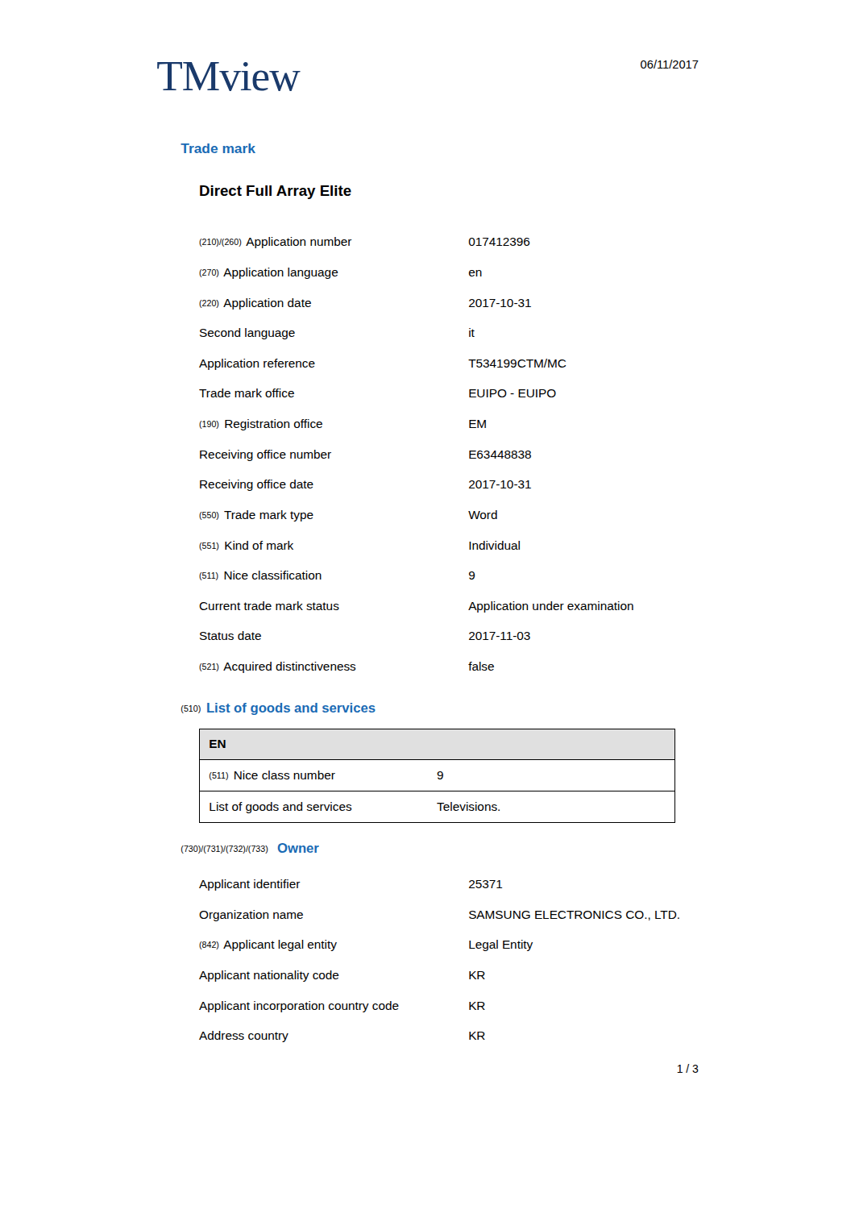TM view
06/11/2017
Trade mark
Direct Full Array Elite
| (210)/(260) Application number | 017412396 |
| (270) Application language | en |
| (220) Application date | 2017-10-31 |
| Second language | it |
| Application reference | T534199CTM/MC |
| Trade mark office | EUIPO - EUIPO |
| (190) Registration office | EM |
| Receiving office number | E63448838 |
| Receiving office date | 2017-10-31 |
| (550) Trade mark type | Word |
| (551) Kind of mark | Individual |
| (511) Nice classification | 9 |
| Current trade mark status | Application under examination |
| Status date | 2017-11-03 |
| (521) Acquired distinctiveness | false |
(510) List of goods and services
| EN |
| --- |
| (511) Nice class number | 9 |
| List of goods and services | Televisions. |
(730)/(731)/(732)/(733) Owner
| Applicant identifier | 25371 |
| Organization name | SAMSUNG ELECTRONICS CO., LTD. |
| (842) Applicant legal entity | Legal Entity |
| Applicant nationality code | KR |
| Applicant incorporation country code | KR |
| Address country | KR |
1 / 3